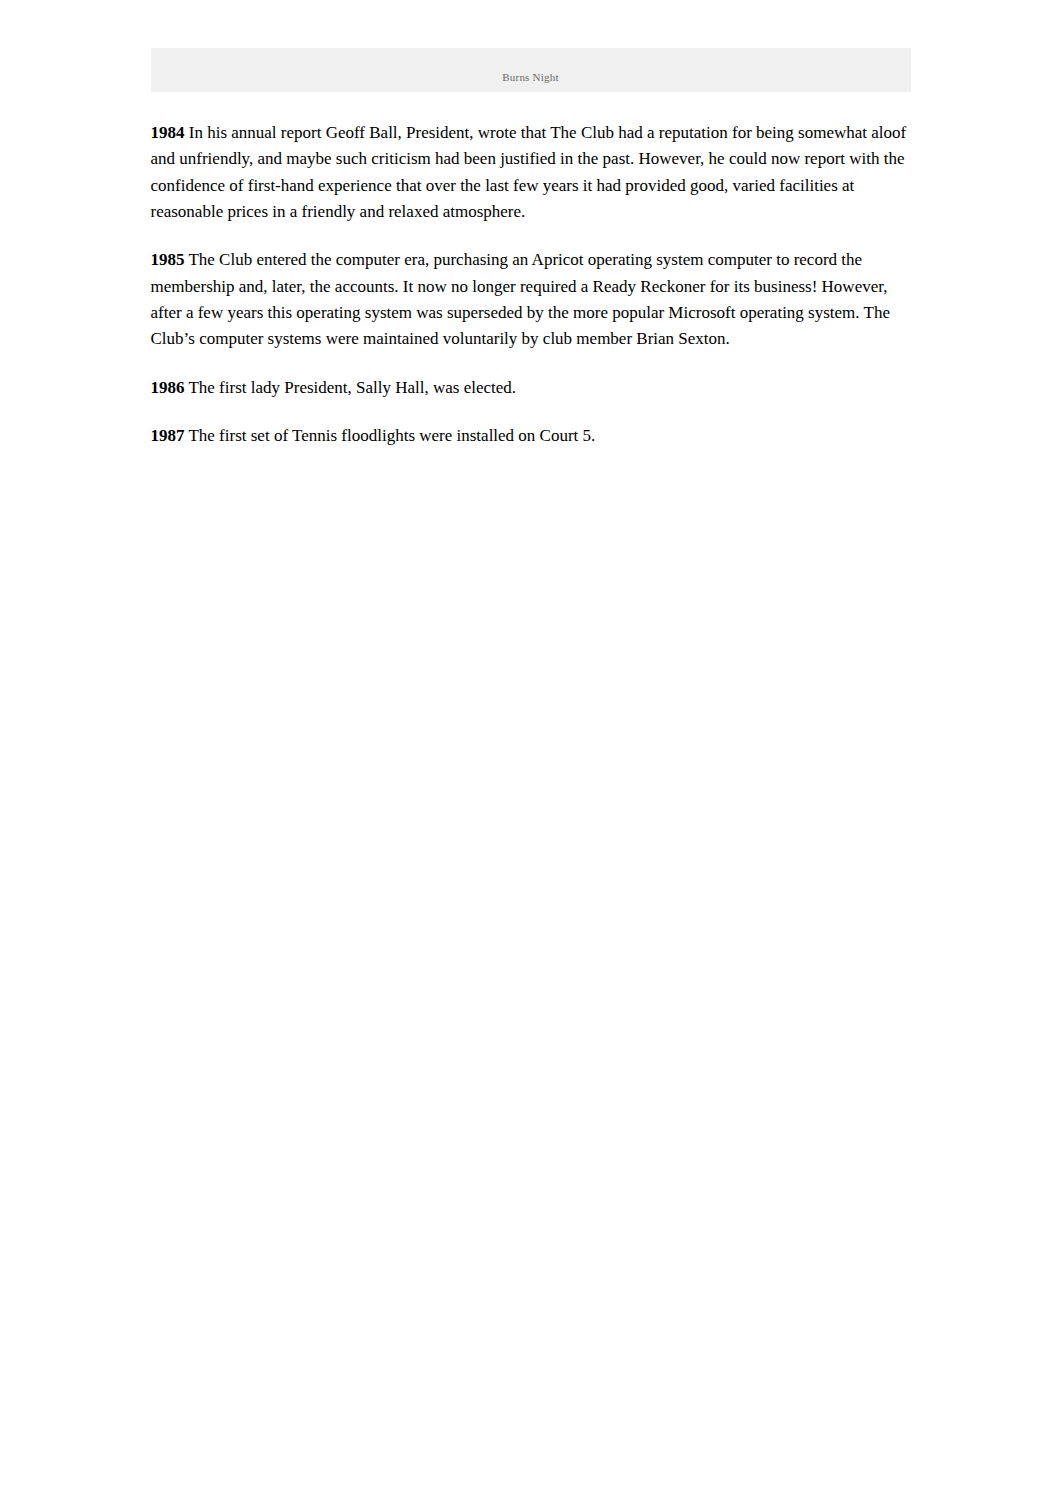Burns Night
1984 In his annual report Geoff Ball, President, wrote that The Club had a reputation for being somewhat aloof and unfriendly, and maybe such criticism had been justified in the past. However, he could now report with the confidence of first-hand experience that over the last few years it had provided good, varied facilities at reasonable prices in a friendly and relaxed atmosphere.
1985 The Club entered the computer era, purchasing an Apricot operating system computer to record the membership and, later, the accounts. It now no longer required a Ready Reckoner for its business! However, after a few years this operating system was superseded by the more popular Microsoft operating system. The Club’s computer systems were maintained voluntarily by club member Brian Sexton.
1986 The first lady President, Sally Hall, was elected.
1987 The first set of Tennis floodlights were installed on Court 5.